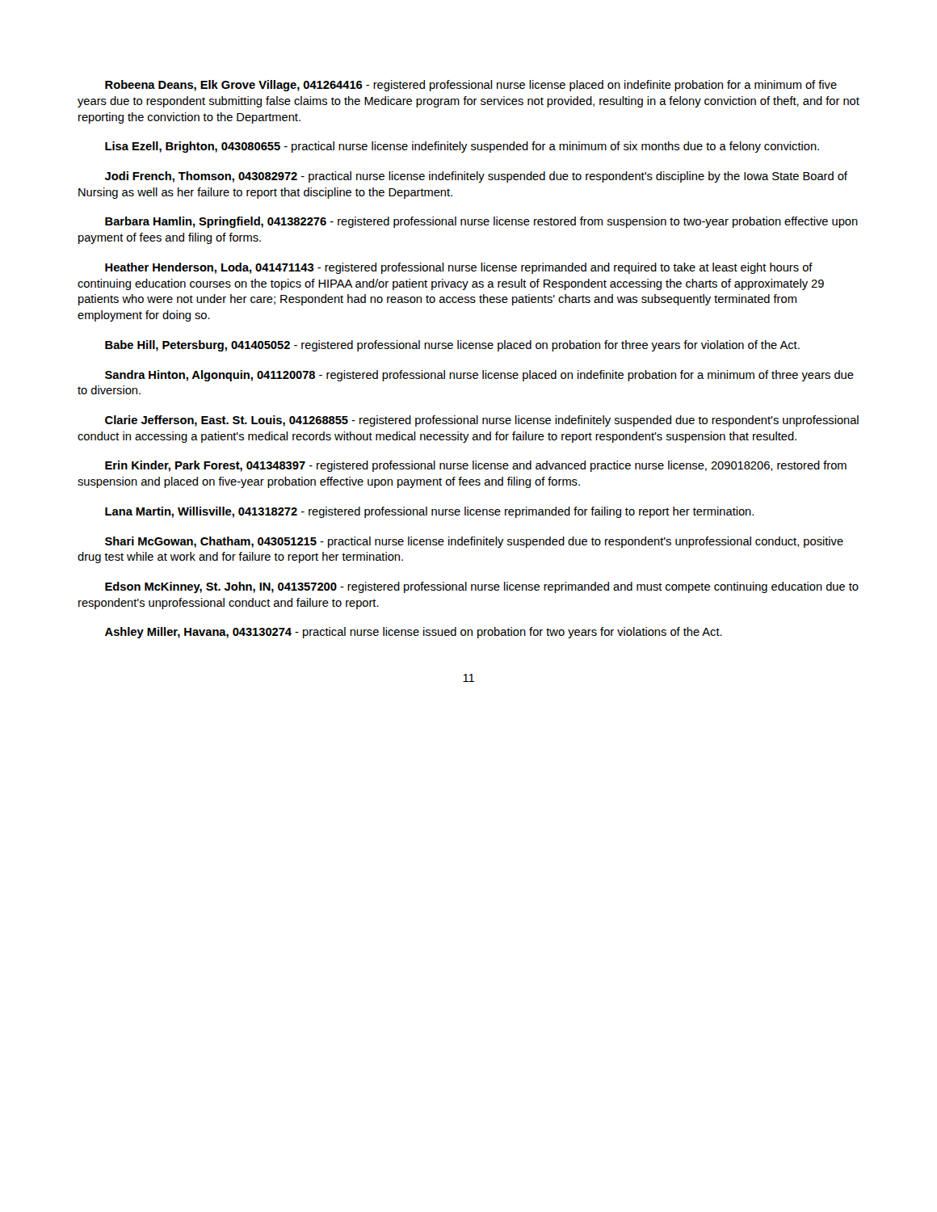Robeena Deans, Elk Grove Village, 041264416 - registered professional nurse license placed on indefinite probation for a minimum of five years due to respondent submitting false claims to the Medicare program for services not provided, resulting in a felony conviction of theft, and for not reporting the conviction to the Department.
Lisa Ezell, Brighton, 043080655 - practical nurse license indefinitely suspended for a minimum of six months due to a felony conviction.
Jodi French, Thomson, 043082972 - practical nurse license indefinitely suspended due to respondent's discipline by the Iowa State Board of Nursing as well as her failure to report that discipline to the Department.
Barbara Hamlin, Springfield, 041382276 - registered professional nurse license restored from suspension to two-year probation effective upon payment of fees and filing of forms.
Heather Henderson, Loda, 041471143 - registered professional nurse license reprimanded and required to take at least eight hours of continuing education courses on the topics of HIPAA and/or patient privacy as a result of Respondent accessing the charts of approximately 29 patients who were not under her care; Respondent had no reason to access these patients' charts and was subsequently terminated from employment for doing so.
Babe Hill, Petersburg, 041405052 - registered professional nurse license placed on probation for three years for violation of the Act.
Sandra Hinton, Algonquin, 041120078 - registered professional nurse license placed on indefinite probation for a minimum of three years due to diversion.
Clarie Jefferson, East. St. Louis, 041268855 - registered professional nurse license indefinitely suspended due to respondent's unprofessional conduct in accessing a patient's medical records without medical necessity and for failure to report respondent's suspension that resulted.
Erin Kinder, Park Forest, 041348397 - registered professional nurse license and advanced practice nurse license, 209018206, restored from suspension and placed on five-year probation effective upon payment of fees and filing of forms.
Lana Martin, Willisville, 041318272 - registered professional nurse license reprimanded for failing to report her termination.
Shari McGowan, Chatham, 043051215 - practical nurse license indefinitely suspended due to respondent's unprofessional conduct, positive drug test while at work and for failure to report her termination.
Edson McKinney, St. John, IN, 041357200 - registered professional nurse license reprimanded and must compete continuing education due to respondent's unprofessional conduct and failure to report.
Ashley Miller, Havana, 043130274 - practical nurse license issued on probation for two years for violations of the Act.
11